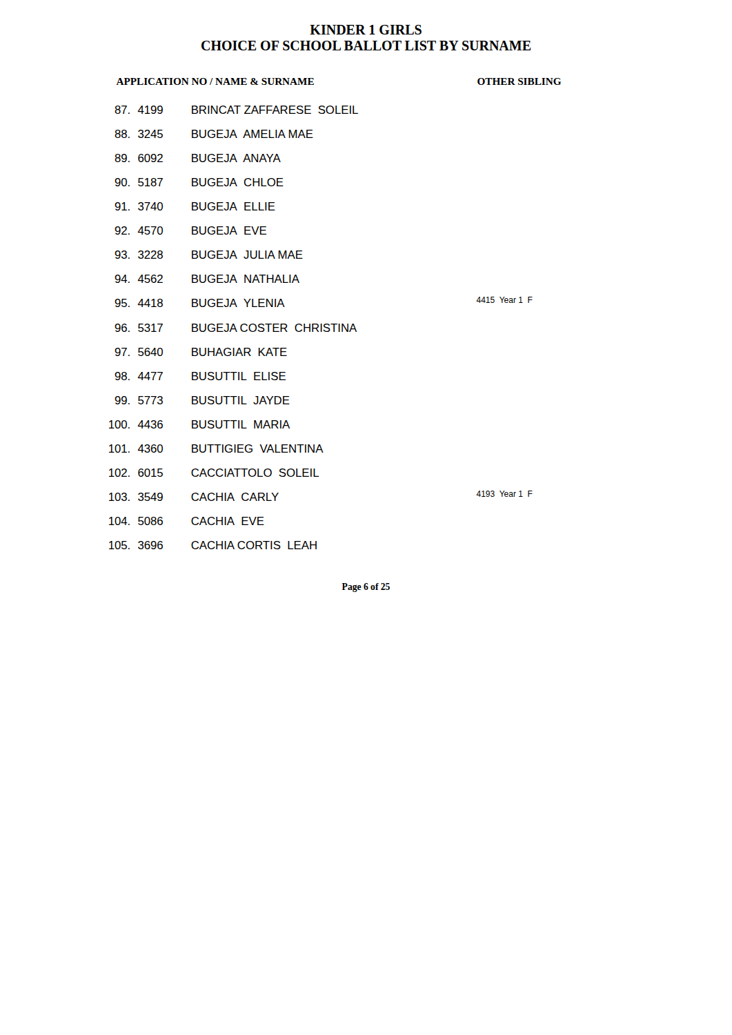KINDER 1 GIRLS
CHOICE OF SCHOOL BALLOT LIST BY SURNAME
| APPLICATION NO / NAME & SURNAME | OTHER SIBLING |
| --- | --- |
| 87. | 4199 | BRINCAT ZAFFARESE SOLEIL | |
| 88. | 3245 | BUGEJA AMELIA MAE | |
| 89. | 6092 | BUGEJA ANAYA | |
| 90. | 5187 | BUGEJA CHLOE | |
| 91. | 3740 | BUGEJA ELLIE | |
| 92. | 4570 | BUGEJA EVE | |
| 93. | 3228 | BUGEJA JULIA MAE | |
| 94. | 4562 | BUGEJA NATHALIA | |
| 95. | 4418 | BUGEJA YLENIA | 4415 Year 1 F |
| 96. | 5317 | BUGEJA COSTER CHRISTINA | |
| 97. | 5640 | BUHAGIAR KATE | |
| 98. | 4477 | BUSUTTIL ELISE | |
| 99. | 5773 | BUSUTTIL JAYDE | |
| 100. | 4436 | BUSUTTIL MARIA | |
| 101. | 4360 | BUTTIGIEG VALENTINA | |
| 102. | 6015 | CACCIATTOLO SOLEIL | |
| 103. | 3549 | CACHIA CARLY | 4193 Year 1 F |
| 104. | 5086 | CACHIA EVE | |
| 105. | 3696 | CACHIA CORTIS LEAH | |
Page 6 of 25